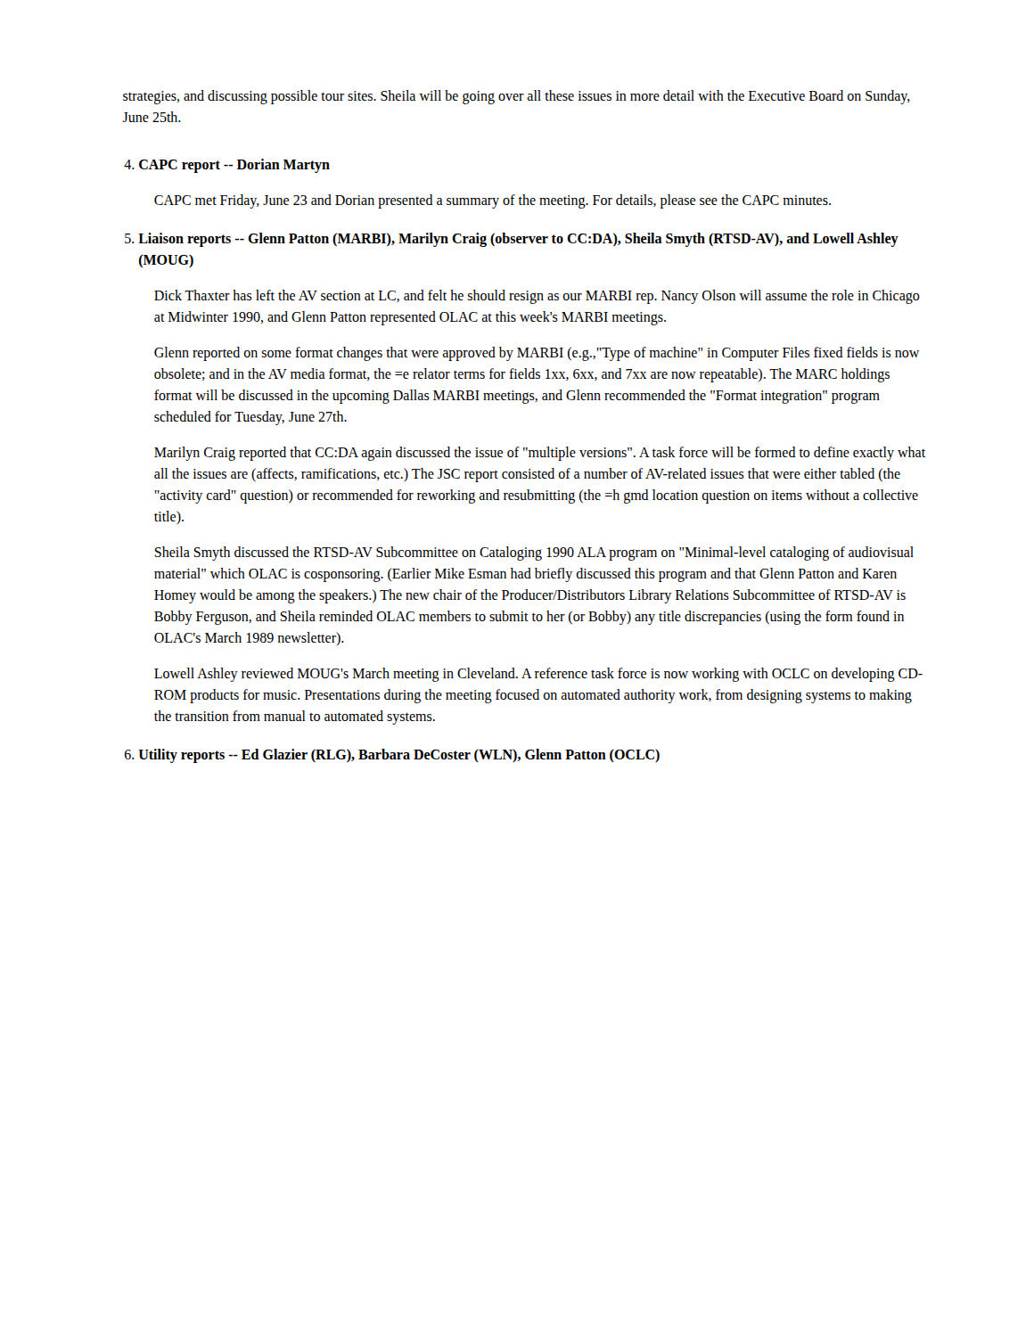strategies, and discussing possible tour sites. Sheila will be going over all these issues in more detail with the Executive Board on Sunday, June 25th.
CAPC report -- Dorian Martyn
CAPC met Friday, June 23 and Dorian presented a summary of the meeting. For details, please see the CAPC minutes.
Liaison reports -- Glenn Patton (MARBI), Marilyn Craig (observer to CC:DA), Sheila Smyth (RTSD-AV), and Lowell Ashley (MOUG)
Dick Thaxter has left the AV section at LC, and felt he should resign as our MARBI rep. Nancy Olson will assume the role in Chicago at Midwinter 1990, and Glenn Patton represented OLAC at this week's MARBI meetings.
Glenn reported on some format changes that were approved by MARBI (e.g.,"Type of machine" in Computer Files fixed fields is now obsolete; and in the AV media format, the =e relator terms for fields 1xx, 6xx, and 7xx are now repeatable). The MARC holdings format will be discussed in the upcoming Dallas MARBI meetings, and Glenn recommended the "Format integration" program scheduled for Tuesday, June 27th.
Marilyn Craig reported that CC:DA again discussed the issue of "multiple versions". A task force will be formed to define exactly what all the issues are (affects, ramifications, etc.) The JSC report consisted of a number of AV-related issues that were either tabled (the "activity card" question) or recommended for reworking and resubmitting (the =h gmd location question on items without a collective title).
Sheila Smyth discussed the RTSD-AV Subcommittee on Cataloging 1990 ALA program on "Minimal-level cataloging of audiovisual material" which OLAC is cosponsoring. (Earlier Mike Esman had briefly discussed this program and that Glenn Patton and Karen Homey would be among the speakers.) The new chair of the Producer/Distributors Library Relations Subcommittee of RTSD-AV is Bobby Ferguson, and Sheila reminded OLAC members to submit to her (or Bobby) any title discrepancies (using the form found in OLAC's March 1989 newsletter).
Lowell Ashley reviewed MOUG's March meeting in Cleveland. A reference task force is now working with OCLC on developing CD-ROM products for music. Presentations during the meeting focused on automated authority work, from designing systems to making the transition from manual to automated systems.
Utility reports -- Ed Glazier (RLG), Barbara DeCoster (WLN), Glenn Patton (OCLC)